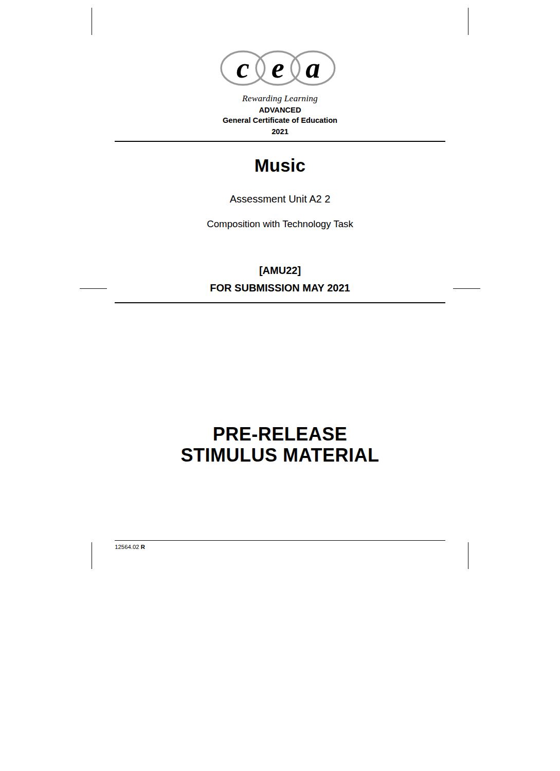c e a
Rewarding Learning
ADVANCED
General Certificate of Education
2021
Music
Assessment Unit A2 2
Composition with Technology Task
[AMU22]
FOR SUBMISSION MAY 2021
PRE-RELEASE
STIMULUS MATERIAL
12564.02 R